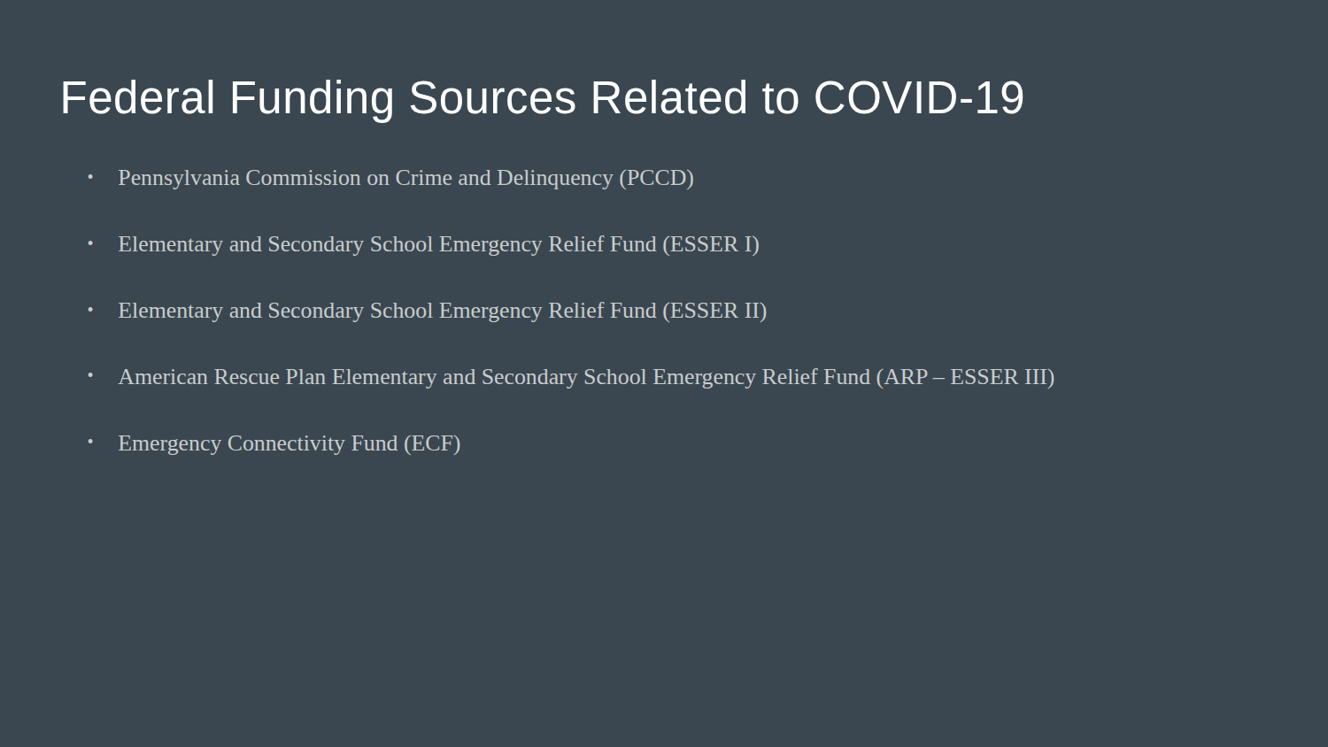Federal Funding Sources Related to COVID-19
Pennsylvania Commission on Crime and Delinquency (PCCD)
Elementary and Secondary School Emergency Relief Fund (ESSER I)
Elementary and Secondary School Emergency Relief Fund (ESSER II)
American Rescue Plan Elementary and Secondary School Emergency Relief Fund (ARP – ESSER III)
Emergency Connectivity Fund (ECF)